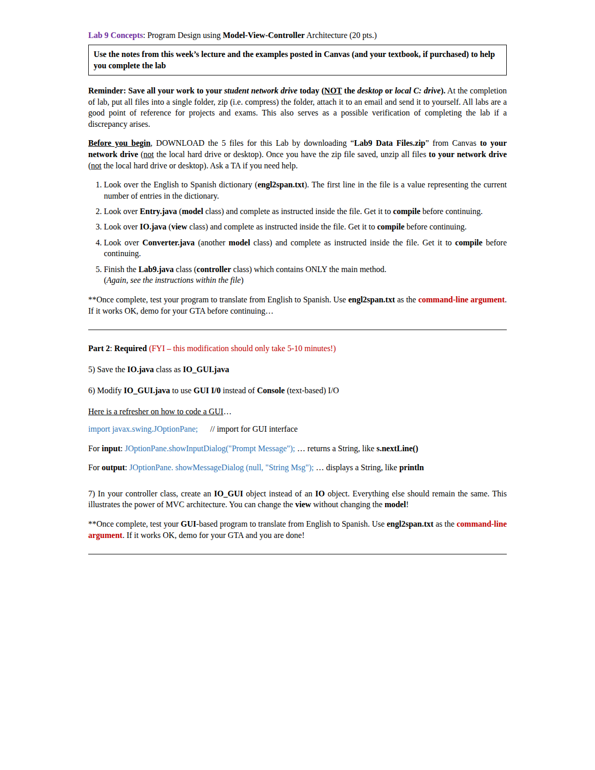Lab 9 Concepts: Program Design using Model-View-Controller Architecture (20 pts.)
Use the notes from this week’s lecture and the examples posted in Canvas (and your textbook, if purchased) to help you complete the lab
Reminder: Save all your work to your student network drive today (NOT the desktop or local C: drive). At the completion of lab, put all files into a single folder, zip (i.e. compress) the folder, attach it to an email and send it to yourself. All labs are a good point of reference for projects and exams. This also serves as a possible verification of completing the lab if a discrepancy arises.
Before you begin, DOWNLOAD the 5 files for this Lab by downloading “Lab9 Data Files.zip” from Canvas to your network drive (not the local hard drive or desktop). Once you have the zip file saved, unzip all files to your network drive (not the local hard drive or desktop). Ask a TA if you need help.
Look over the English to Spanish dictionary (engl2span.txt). The first line in the file is a value representing the current number of entries in the dictionary.
Look over Entry.java (model class) and complete as instructed inside the file. Get it to compile before continuing.
Look over IO.java (view class) and complete as instructed inside the file. Get it to compile before continuing.
Look over Converter.java (another model class) and complete as instructed inside the file. Get it to compile before continuing.
Finish the Lab9.java class (controller class) which contains ONLY the main method.
(Again, see the instructions within the file)
**Once complete, test your program to translate from English to Spanish. Use engl2span.txt as the command-line argument. If it works OK, demo for your GTA before continuing…
Part 2: Required (FYI – this modification should only take 5-10 minutes!)
5) Save the IO.java class as IO_GUI.java
6) Modify IO_GUI.java to use GUI I/0 instead of Console (text-based) I/O
Here is a refresher on how to code a GUI…
import javax.swing.JOptionPane; // import for GUI interface
For input: JOptionPane.showInputDialog("Prompt Message"); … returns a String, like s.nextLine()
For output: JOptionPane. showMessageDialog (null, "String Msg"); … displays a String, like println
7) In your controller class, create an IO_GUI object instead of an IO object. Everything else should remain the same. This illustrates the power of MVC architecture. You can change the view without changing the model!
**Once complete, test your GUI-based program to translate from English to Spanish. Use engl2span.txt as the command-line argument. If it works OK, demo for your GTA and you are done!